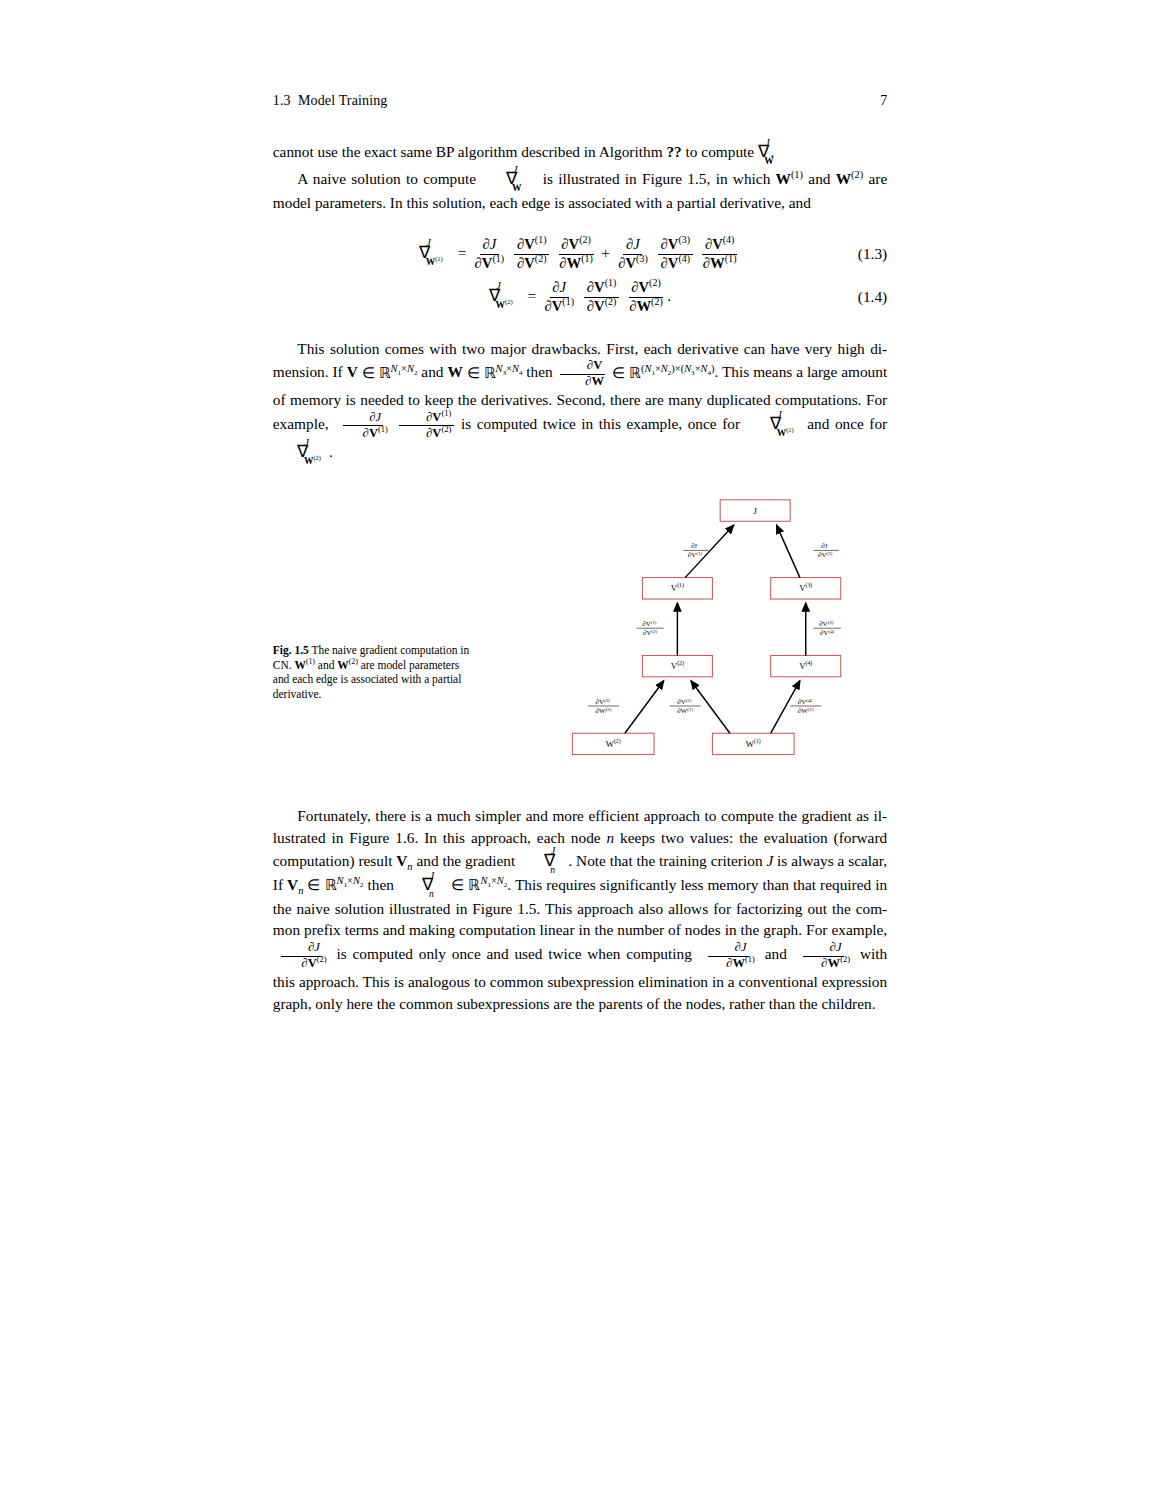1.3 Model Training 7
cannot use the exact same BP algorithm described in Algorithm ?? to compute ∇JW.
A naive solution to compute ∇JW is illustrated in Figure 1.5, in which W(1) and W(2) are model parameters. In this solution, each edge is associated with a partial derivative, and
∇JW(1) = ∂J∂V(1) ∂V(1)∂V(2) ∂V(2)∂W(1) + ∂J∂V(3) ∂V(3)∂V(4) ∂V(4)∂W(1) (1.3)
∇JW(2) = ∂J∂V(1) ∂V(1)∂V(2) ∂V(2)∂W(2). (1.4)
This solution comes with two major drawbacks. First, each derivative can have very high dimension. If V ∈ ℝN1×N2 and W ∈ ℝN3×N4 then ∂V∂W ∈ ℝ(N1×N2)×(N3×N4). This means a large amount of memory is needed to keep the derivatives. Second, there are many duplicated computations. For example, ∂J∂V(1) ∂V(1)∂V(2) is computed twice in this example, once for ∇JW(1) and once for ∇JW(2).
Fig. 1.5 The naive gradient computation in CN. W(1) and W(2) are model parameters and each edge is associated with a partial derivative.
J V(1) V(3) V(2) V(4) W(2) W(1) ∂J ∂V(1) ∂J ∂V(3) ∂V(1) ∂V(2) ∂V(3) ∂V(4) ∂V(2) ∂W(2) ∂V(2) ∂W(1) ∂V(4) ∂W(1)
Fortunately, there is a much simpler and more efficient approach to compute the gradient as illustrated in Figure 1.6. In this approach, each node n keeps two values: the evaluation (forward computation) result Vn and the gradient ∇Jn. Note that the training criterion J is always a scalar, If Vn ∈ ℝN1×N2 then ∇Jn ∈ ℝN1×N2. This requires significantly less memory than that required in the naive solution illustrated in Figure 1.5. This approach also allows for factorizing out the common prefix terms and making computation linear in the number of nodes in the graph. For example, ∂J∂V(2) is computed only once and used twice when computing ∂J∂W(1) and ∂J∂W(2) with this approach. This is analogous to common subexpression elimination in a conventional expression graph, only here the common subexpressions are the parents of the nodes, rather than the children.